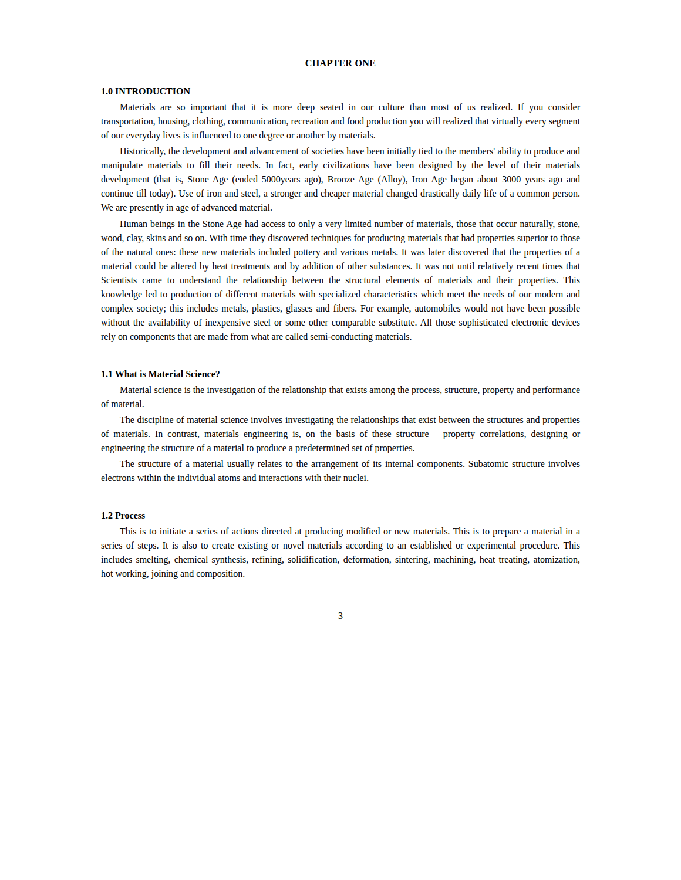CHAPTER ONE
1.0 INTRODUCTION
Materials are so important that it is more deep seated in our culture than most of us realized. If you consider transportation, housing, clothing, communication, recreation and food production you will realized that virtually every segment of our everyday lives is influenced to one degree or another by materials.
Historically, the development and advancement of societies have been initially tied to the members' ability to produce and manipulate materials to fill their needs. In fact, early civilizations have been designed by the level of their materials development (that is, Stone Age (ended 5000years ago), Bronze Age (Alloy), Iron Age began about 3000 years ago and continue till today). Use of iron and steel, a stronger and cheaper material changed drastically daily life of a common person. We are presently in age of advanced material.
Human beings in the Stone Age had access to only a very limited number of materials, those that occur naturally, stone, wood, clay, skins and so on. With time they discovered techniques for producing materials that had properties superior to those of the natural ones: these new materials included pottery and various metals. It was later discovered that the properties of a material could be altered by heat treatments and by addition of other substances. It was not until relatively recent times that Scientists came to understand the relationship between the structural elements of materials and their properties. This knowledge led to production of different materials with specialized characteristics which meet the needs of our modern and complex society; this includes metals, plastics, glasses and fibers. For example, automobiles would not have been possible without the availability of inexpensive steel or some other comparable substitute. All those sophisticated electronic devices rely on components that are made from what are called semi-conducting materials.
1.1 What is Material Science?
Material science is the investigation of the relationship that exists among the process, structure, property and performance of material.
The discipline of material science involves investigating the relationships that exist between the structures and properties of materials. In contrast, materials engineering is, on the basis of these structure – property correlations, designing or engineering the structure of a material to produce a predetermined set of properties.
The structure of a material usually relates to the arrangement of its internal components. Subatomic structure involves electrons within the individual atoms and interactions with their nuclei.
1.2 Process
This is to initiate a series of actions directed at producing modified or new materials. This is to prepare a material in a series of steps. It is also to create existing or novel materials according to an established or experimental procedure. This includes smelting, chemical synthesis, refining, solidification, deformation, sintering, machining, heat treating, atomization, hot working, joining and composition.
3